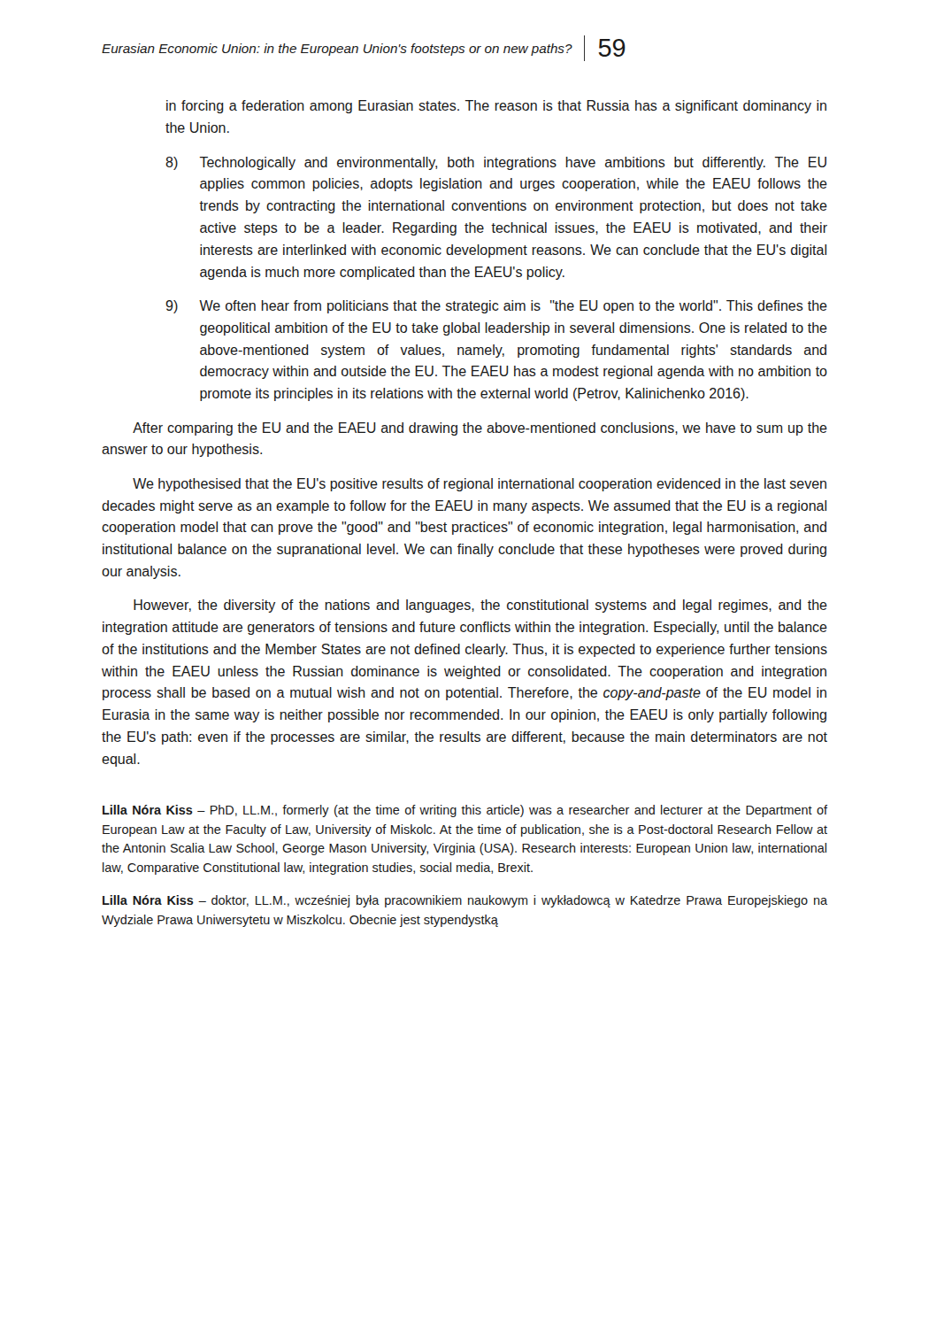Eurasian Economic Union: in the European Union's footsteps or on new paths? 59
in forcing a federation among Eurasian states. The reason is that Russia has a significant dominancy in the Union.
8) Technologically and environmentally, both integrations have ambitions but differently. The EU applies common policies, adopts legislation and urges cooperation, while the EAEU follows the trends by contracting the international conventions on environment protection, but does not take active steps to be a leader. Regarding the technical issues, the EAEU is motivated, and their interests are interlinked with economic development reasons. We can conclude that the EU's digital agenda is much more complicated than the EAEU's policy.
9) We often hear from politicians that the strategic aim is "the EU open to the world". This defines the geopolitical ambition of the EU to take global leadership in several dimensions. One is related to the above-mentioned system of values, namely, promoting fundamental rights' standards and democracy within and outside the EU. The EAEU has a modest regional agenda with no ambition to promote its principles in its relations with the external world (Petrov, Kalinichenko 2016).
After comparing the EU and the EAEU and drawing the above-mentioned conclusions, we have to sum up the answer to our hypothesis.
We hypothesised that the EU's positive results of regional international cooperation evidenced in the last seven decades might serve as an example to follow for the EAEU in many aspects. We assumed that the EU is a regional cooperation model that can prove the "good" and "best practices" of economic integration, legal harmonisation, and institutional balance on the supranational level. We can finally conclude that these hypotheses were proved during our analysis.
However, the diversity of the nations and languages, the constitutional systems and legal regimes, and the integration attitude are generators of tensions and future conflicts within the integration. Especially, until the balance of the institutions and the Member States are not defined clearly. Thus, it is expected to experience further tensions within the EAEU unless the Russian dominance is weighted or consolidated. The cooperation and integration process shall be based on a mutual wish and not on potential. Therefore, the copy-and-paste of the EU model in Eurasia in the same way is neither possible nor recommended. In our opinion, the EAEU is only partially following the EU's path: even if the processes are similar, the results are different, because the main determinators are not equal.
Lilla Nóra Kiss – PhD, LL.M., formerly (at the time of writing this article) was a researcher and lecturer at the Department of European Law at the Faculty of Law, University of Miskolc. At the time of publication, she is a Post-doctoral Research Fellow at the Antonin Scalia Law School, George Mason University, Virginia (USA). Research interests: European Union law, international law, Comparative Constitutional law, integration studies, social media, Brexit.
Lilla Nóra Kiss – doktor, LL.M., wcześniej była pracownikiem naukowym i wykładowcą w Katedrze Prawa Europejskiego na Wydziale Prawa Uniwersytetu w Miszkolcu. Obecnie jest stypendystką